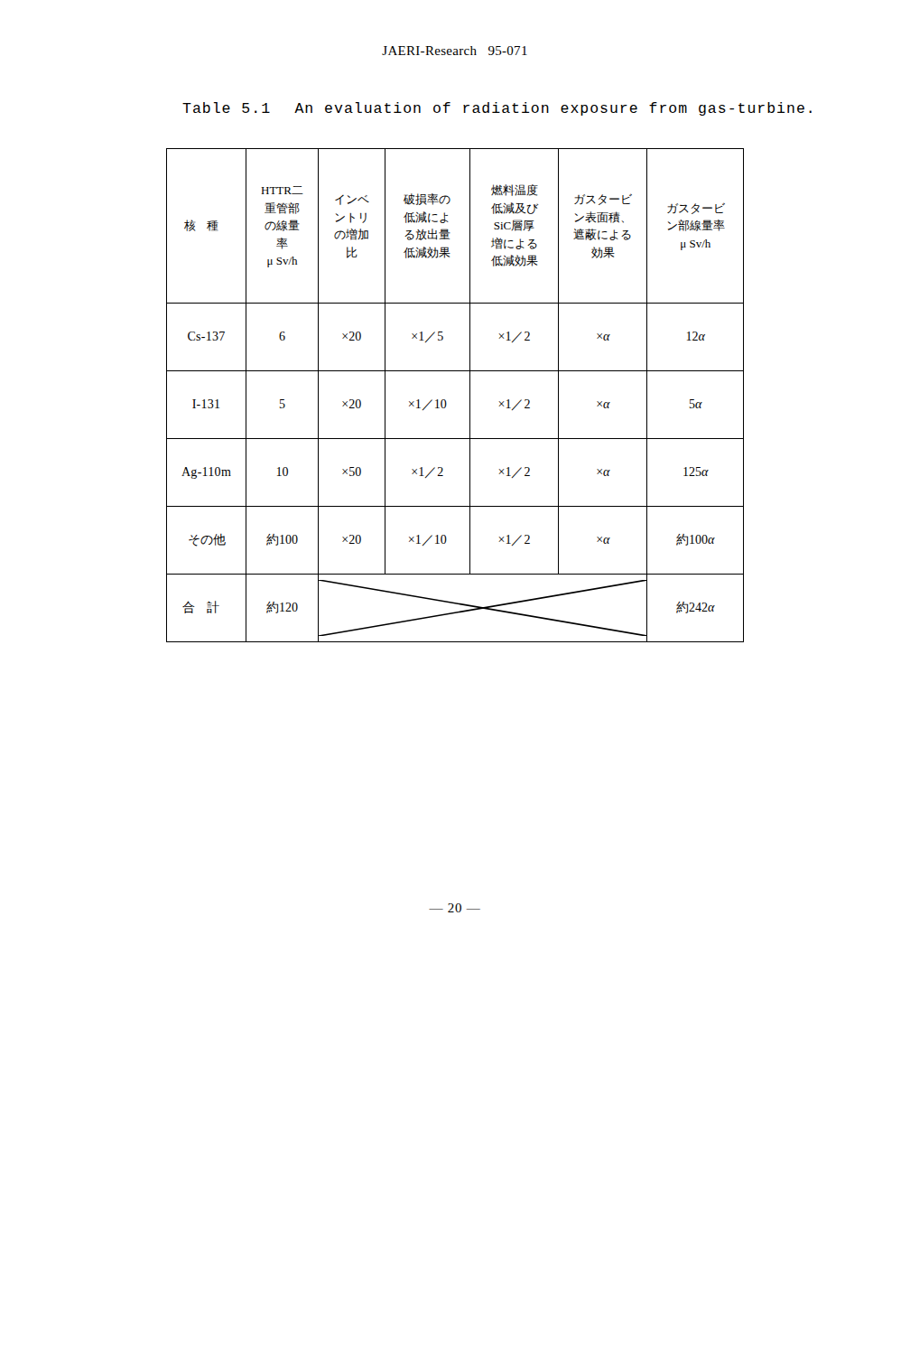JAERI-Research 95-071
Table 5.1 An evaluation of radiation exposure from gas-turbine.
| 核種 | HTTR二 重管部 の線量 率 μ Sv/h | インベ ントリ の増加 比 | 破損率の 低減によ る放出量 低減効果 | 燃料温度 低減及び SiC層厚 増による 低減効果 | ガスタービ ン表面積、 遮蔽による 効果 | ガスタービ ン部線量率 μ Sv/h |
| Cs-137 | 6 | ×20 | ×1／5 | ×1／2 | × α | 12 α |
| I-131 | 5 | ×20 | ×1／10 | ×1／2 | × α | 5 α |
| Ag-110m | 10 | ×50 | ×1／2 | ×1／2 | × α | 125 α |
| その他 | 約100 | ×20 | ×1／10 | ×1／2 | × α | 約100 α |
| 合計 | 約120 | | 約242 α |
— 20 —